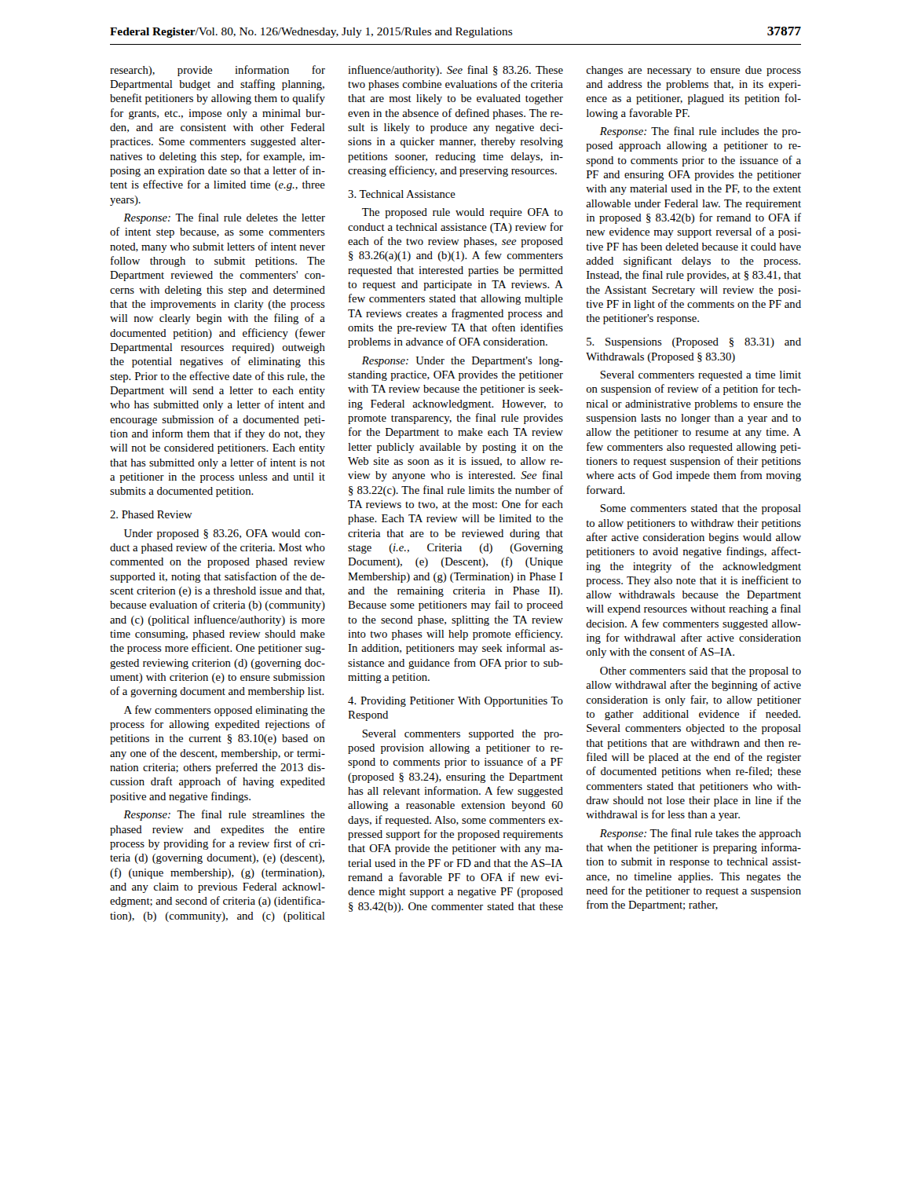Federal Register/Vol. 80, No. 126/Wednesday, July 1, 2015/Rules and Regulations
37877
research), provide information for Departmental budget and staffing planning, benefit petitioners by allowing them to qualify for grants, etc., impose only a minimal burden, and are consistent with other Federal practices. Some commenters suggested alternatives to deleting this step, for example, imposing an expiration date so that a letter of intent is effective for a limited time (e.g., three years).
Response: The final rule deletes the letter of intent step because, as some commenters noted, many who submit letters of intent never follow through to submit petitions. The Department reviewed the commenters' concerns with deleting this step and determined that the improvements in clarity (the process will now clearly begin with the filing of a documented petition) and efficiency (fewer Departmental resources required) outweigh the potential negatives of eliminating this step. Prior to the effective date of this rule, the Department will send a letter to each entity who has submitted only a letter of intent and encourage submission of a documented petition and inform them that if they do not, they will not be considered petitioners. Each entity that has submitted only a letter of intent is not a petitioner in the process unless and until it submits a documented petition.
2. Phased Review
Under proposed § 83.26, OFA would conduct a phased review of the criteria. Most who commented on the proposed phased review supported it, noting that satisfaction of the descent criterion (e) is a threshold issue and that, because evaluation of criteria (b) (community) and (c) (political influence/authority) is more time consuming, phased review should make the process more efficient. One petitioner suggested reviewing criterion (d) (governing document) with criterion (e) to ensure submission of a governing document and membership list.
A few commenters opposed eliminating the process for allowing expedited rejections of petitions in the current § 83.10(e) based on any one of the descent, membership, or termination criteria; others preferred the 2013 discussion draft approach of having expedited positive and negative findings.
Response: The final rule streamlines the phased review and expedites the entire process by providing for a review first of criteria (d) (governing document), (e) (descent), (f) (unique membership), (g) (termination), and any claim to previous Federal acknowledgment; and second of criteria (a) (identification), (b) (community), and (c) (political influence/authority). See final § 83.26. These two phases combine evaluations of the criteria that are most likely to be evaluated together even in the absence of defined phases. The result is likely to produce any negative decisions in a quicker manner, thereby resolving petitions sooner, reducing time delays, increasing efficiency, and preserving resources.
3. Technical Assistance
The proposed rule would require OFA to conduct a technical assistance (TA) review for each of the two review phases, see proposed § 83.26(a)(1) and (b)(1). A few commenters requested that interested parties be permitted to request and participate in TA reviews. A few commenters stated that allowing multiple TA reviews creates a fragmented process and omits the pre-review TA that often identifies problems in advance of OFA consideration.
Response: Under the Department's long-standing practice, OFA provides the petitioner with TA review because the petitioner is seeking Federal acknowledgment. However, to promote transparency, the final rule provides for the Department to make each TA review letter publicly available by posting it on the Web site as soon as it is issued, to allow review by anyone who is interested. See final § 83.22(c). The final rule limits the number of TA reviews to two, at the most: One for each phase. Each TA review will be limited to the criteria that are to be reviewed during that stage (i.e., Criteria (d) (Governing Document), (e) (Descent), (f) (Unique Membership) and (g) (Termination) in Phase I and the remaining criteria in Phase II). Because some petitioners may fail to proceed to the second phase, splitting the TA review into two phases will help promote efficiency. In addition, petitioners may seek informal assistance and guidance from OFA prior to submitting a petition.
4. Providing Petitioner With Opportunities To Respond
Several commenters supported the proposed provision allowing a petitioner to respond to comments prior to issuance of a PF (proposed § 83.24), ensuring the Department has all relevant information. A few suggested allowing a reasonable extension beyond 60 days, if requested. Also, some commenters expressed support for the proposed requirements that OFA provide the petitioner with any material used in the PF or FD and that the AS–IA remand a favorable PF to OFA if new evidence might support a negative PF (proposed § 83.42(b)). One commenter stated that these changes are necessary to ensure due process and address the problems that, in its experience as a petitioner, plagued its petition following a favorable PF.
Response: The final rule includes the proposed approach allowing a petitioner to respond to comments prior to the issuance of a PF and ensuring OFA provides the petitioner with any material used in the PF, to the extent allowable under Federal law. The requirement in proposed § 83.42(b) for remand to OFA if new evidence may support reversal of a positive PF has been deleted because it could have added significant delays to the process. Instead, the final rule provides, at § 83.41, that the Assistant Secretary will review the positive PF in light of the comments on the PF and the petitioner's response.
5. Suspensions (Proposed § 83.31) and Withdrawals (Proposed § 83.30)
Several commenters requested a time limit on suspension of review of a petition for technical or administrative problems to ensure the suspension lasts no longer than a year and to allow the petitioner to resume at any time. A few commenters also requested allowing petitioners to request suspension of their petitions where acts of God impede them from moving forward.
Some commenters stated that the proposal to allow petitioners to withdraw their petitions after active consideration begins would allow petitioners to avoid negative findings, affecting the integrity of the acknowledgment process. They also note that it is inefficient to allow withdrawals because the Department will expend resources without reaching a final decision. A few commenters suggested allowing for withdrawal after active consideration only with the consent of AS–IA.
Other commenters said that the proposal to allow withdrawal after the beginning of active consideration is only fair, to allow petitioner to gather additional evidence if needed. Several commenters objected to the proposal that petitions that are withdrawn and then re-filed will be placed at the end of the register of documented petitions when re-filed; these commenters stated that petitioners who withdraw should not lose their place in line if the withdrawal is for less than a year.
Response: The final rule takes the approach that when the petitioner is preparing information to submit in response to technical assistance, no timeline applies. This negates the need for the petitioner to request a suspension from the Department; rather,